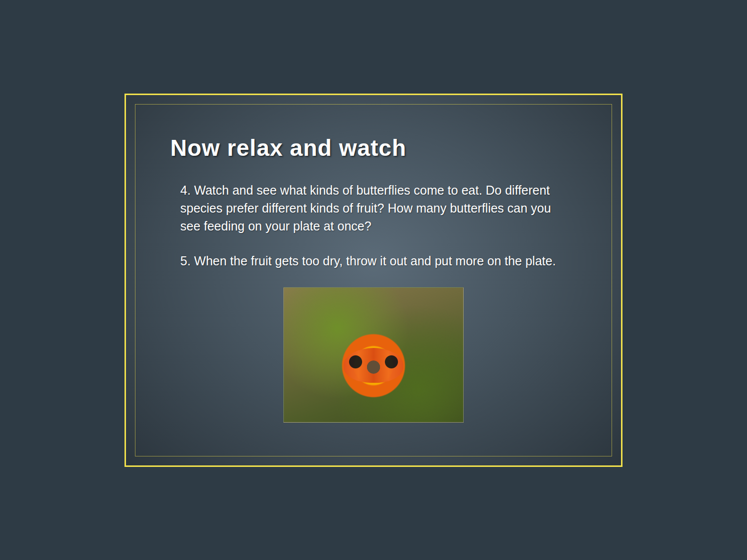Now relax and watch
4. Watch and see what kinds of butterflies come to eat. Do different species prefer different kinds of fruit? How many butterflies can you see feeding on your plate at once?
5. When the fruit gets too dry, throw it out and put more on the plate.